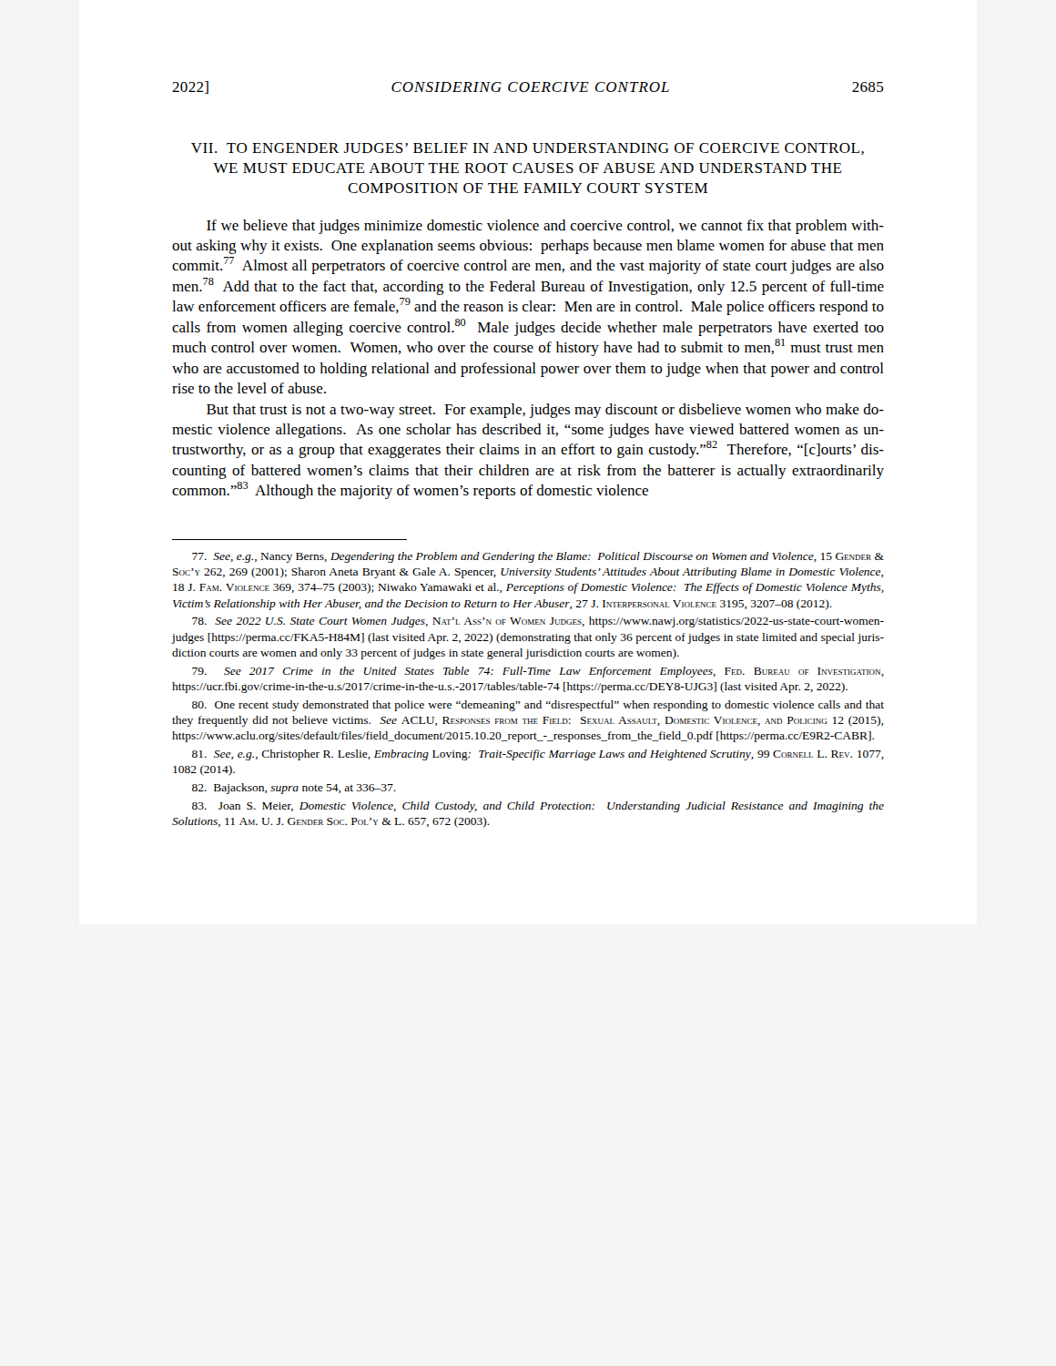2022] Considering Coercive Control 2685
VII. To Engender Judges’ Belief in and Understanding of Coercive Control, We Must Educate About the Root Causes of Abuse and Understand the Composition of the Family Court System
If we believe that judges minimize domestic violence and coercive control, we cannot fix that problem without asking why it exists. One explanation seems obvious: perhaps because men blame women for abuse that men commit.77 Almost all perpetrators of coercive control are men, and the vast majority of state court judges are also men.78 Add that to the fact that, according to the Federal Bureau of Investigation, only 12.5 percent of full-time law enforcement officers are female,79 and the reason is clear: Men are in control. Male police officers respond to calls from women alleging coercive control.80 Male judges decide whether male perpetrators have exerted too much control over women. Women, who over the course of history have had to submit to men,81 must trust men who are accustomed to holding relational and professional power over them to judge when that power and control rise to the level of abuse.
But that trust is not a two-way street. For example, judges may discount or disbelieve women who make domestic violence allegations. As one scholar has described it, “some judges have viewed battered women as untrustworthy, or as a group that exaggerates their claims in an effort to gain custody.”82 Therefore, “[c]ourts’ discounting of battered women’s claims that their children are at risk from the batterer is actually extraordinarily common.”83 Although the majority of women’s reports of domestic violence
77. See, e.g., Nancy Berns, Degendering the Problem and Gendering the Blame: Political Discourse on Women and Violence, 15 Gender & Soc’y 262, 269 (2001); Sharon Aneta Bryant & Gale A. Spencer, University Students’ Attitudes About Attributing Blame in Domestic Violence, 18 J. Fam. Violence 369, 374–75 (2003); Niwako Yamawaki et al., Perceptions of Domestic Violence: The Effects of Domestic Violence Myths, Victim’s Relationship with Her Abuser, and the Decision to Return to Her Abuser, 27 J. Interpersonal Violence 3195, 3207–08 (2012).
78. See 2022 U.S. State Court Women Judges, Nat’l Ass’n of Women Judges, https://www.nawj.org/statistics/2022-us-state-court-women-judges [https://perma.cc/FKA5-H84M] (last visited Apr. 2, 2022) (demonstrating that only 36 percent of judges in state limited and special jurisdiction courts are women and only 33 percent of judges in state general jurisdiction courts are women).
79. See 2017 Crime in the United States Table 74: Full-Time Law Enforcement Employees, Fed. Bureau of Investigation, https://ucr.fbi.gov/crime-in-the-u.s/2017/crime-in-the-u.s.-2017/tables/table-74 [https://perma.cc/DEY8-UJG3] (last visited Apr. 2, 2022).
80. One recent study demonstrated that police were “demeaning” and “disrespectful” when responding to domestic violence calls and that they frequently did not believe victims. See ACLU, Responses from the Field: Sexual Assault, Domestic Violence, and Policing 12 (2015), https://www.aclu.org/sites/default/files/field_document/2015.10.20_report_-_responses_from_the_field_0.pdf [https://perma.cc/E9R2-CABR].
81. See, e.g., Christopher R. Leslie, Embracing Loving: Trait-Specific Marriage Laws and Heightened Scrutiny, 99 Cornell L. Rev. 1077, 1082 (2014).
82. Bajackson, supra note 54, at 336–37.
83. Joan S. Meier, Domestic Violence, Child Custody, and Child Protection: Understanding Judicial Resistance and Imagining the Solutions, 11 Am. U. J. Gender Soc. Pol’y & L. 657, 672 (2003).